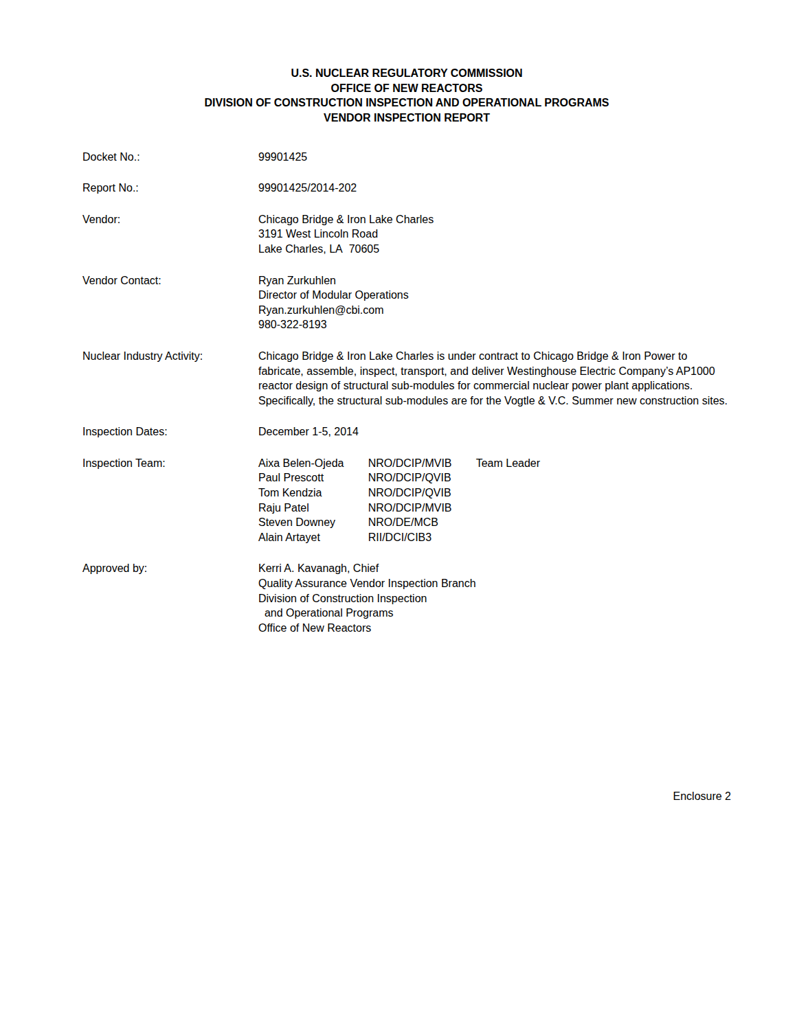U.S. NUCLEAR REGULATORY COMMISSION
OFFICE OF NEW REACTORS
DIVISION OF CONSTRUCTION INSPECTION AND OPERATIONAL PROGRAMS
VENDOR INSPECTION REPORT
Docket No.:
99901425
Report No.:
99901425/2014-202
Vendor:
Chicago Bridge & Iron Lake Charles
3191 West Lincoln Road
Lake Charles, LA 70605
Vendor Contact:
Ryan Zurkuhlen
Director of Modular Operations
Ryan.zurkuhlen@cbi.com
980-322-8193
Nuclear Industry Activity:
Chicago Bridge & Iron Lake Charles is under contract to Chicago Bridge & Iron Power to fabricate, assemble, inspect, transport, and deliver Westinghouse Electric Company’s AP1000 reactor design of structural sub-modules for commercial nuclear power plant applications. Specifically, the structural sub-modules are for the Vogtle & V.C. Summer new construction sites.
Inspection Dates:
December 1-5, 2014
Inspection Team:
| Aixa Belen-Ojeda | NRO/DCIP/MVIB | Team Leader |
| Paul Prescott | NRO/DCIP/QVIB | |
| Tom Kendzia | NRO/DCIP/QVIB | |
| Raju Patel | NRO/DCIP/MVIB | |
| Steven Downey | NRO/DE/MCB | |
| Alain Artayet | RII/DCI/CIB3 | |
Approved by:
Kerri A. Kavanagh, Chief
Quality Assurance Vendor Inspection Branch
Division of Construction Inspection
and Operational Programs
Office of New Reactors
Enclosure 2